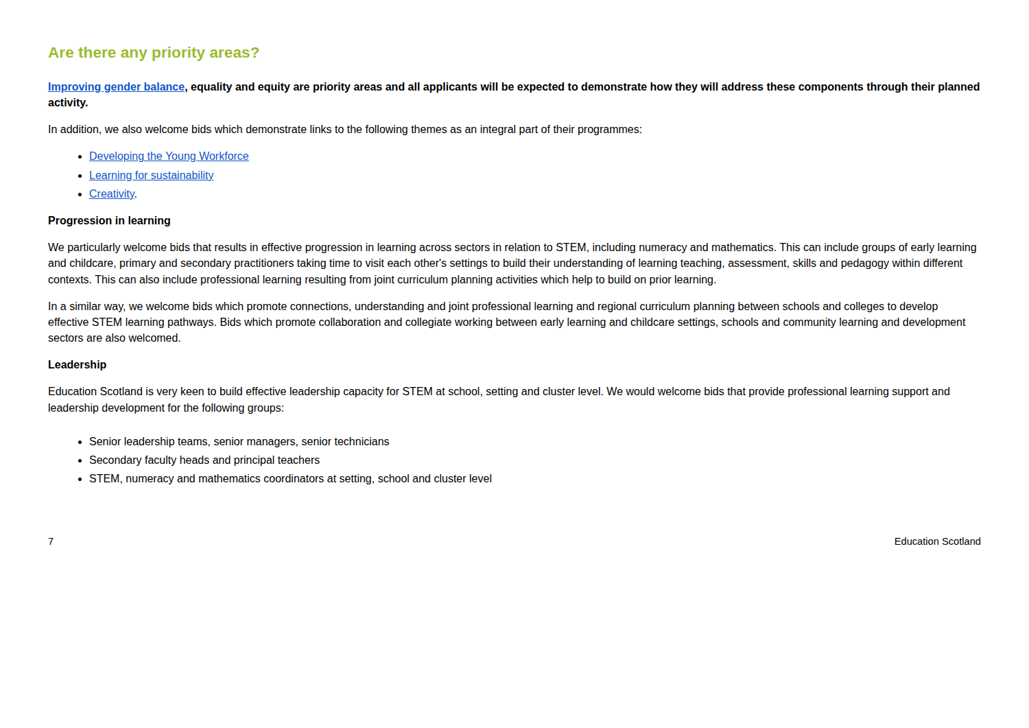Are there any priority areas?
Improving gender balance, equality and equity are priority areas and all applicants will be expected to demonstrate how they will address these components through their planned activity.
In addition, we also welcome bids which demonstrate links to the following themes as an integral part of their programmes:
Developing the Young Workforce
Learning for sustainability
Creativity.
Progression in learning
We particularly welcome bids that results in effective progression in learning across sectors in relation to STEM, including numeracy and mathematics. This can include groups of early learning and childcare, primary and secondary practitioners taking time to visit each other's settings to build their understanding of learning teaching, assessment, skills and pedagogy within different contexts. This can also include professional learning resulting from joint curriculum planning activities which help to build on prior learning.
In a similar way, we welcome bids which promote connections, understanding and joint professional learning and regional curriculum planning between schools and colleges to develop effective STEM learning pathways. Bids which promote collaboration and collegiate working between early learning and childcare settings, schools and community learning and development sectors are also welcomed.
Leadership
Education Scotland is very keen to build effective leadership capacity for STEM at school, setting and cluster level. We would welcome bids that provide professional learning support and leadership development for the following groups:
Senior leadership teams, senior managers, senior technicians
Secondary faculty heads and principal teachers
STEM, numeracy and mathematics coordinators at setting, school and cluster level
7
Education Scotland